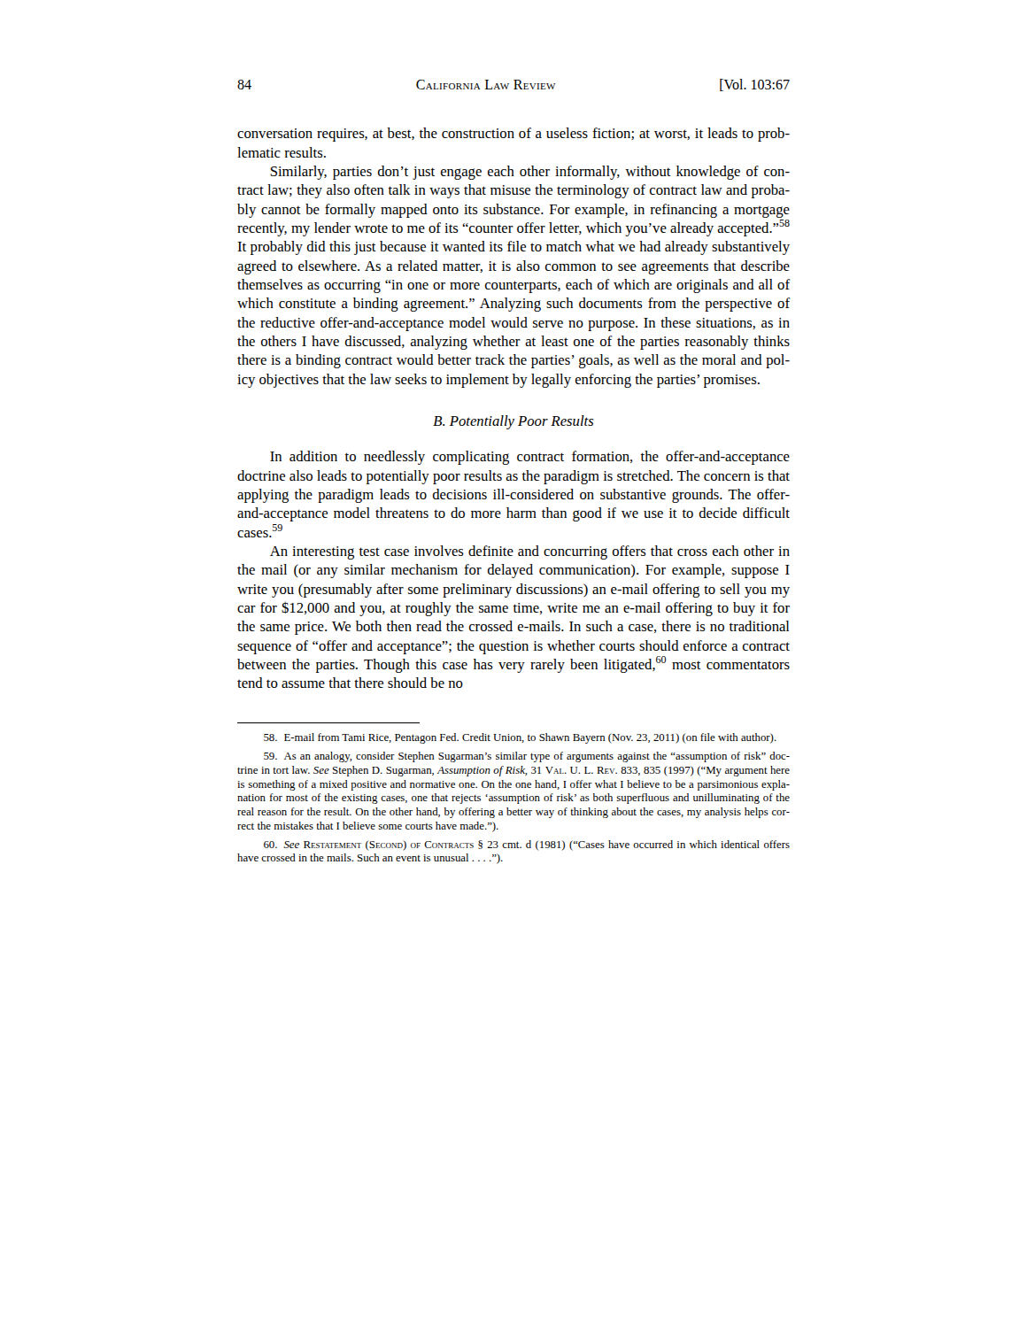84
California Law Review
[Vol. 103:67
conversation requires, at best, the construction of a useless fiction; at worst, it leads to problematic results.
Similarly, parties don’t just engage each other informally, without knowledge of contract law; they also often talk in ways that misuse the terminology of contract law and probably cannot be formally mapped onto its substance. For example, in refinancing a mortgage recently, my lender wrote to me of its “counter offer letter, which you’ve already accepted.”58 It probably did this just because it wanted its file to match what we had already substantively agreed to elsewhere. As a related matter, it is also common to see agreements that describe themselves as occurring “in one or more counterparts, each of which are originals and all of which constitute a binding agreement.” Analyzing such documents from the perspective of the reductive offer-and-acceptance model would serve no purpose. In these situations, as in the others I have discussed, analyzing whether at least one of the parties reasonably thinks there is a binding contract would better track the parties’ goals, as well as the moral and policy objectives that the law seeks to implement by legally enforcing the parties’ promises.
B. Potentially Poor Results
In addition to needlessly complicating contract formation, the offer-and-acceptance doctrine also leads to potentially poor results as the paradigm is stretched. The concern is that applying the paradigm leads to decisions ill-considered on substantive grounds. The offer-and-acceptance model threatens to do more harm than good if we use it to decide difficult cases.59
An interesting test case involves definite and concurring offers that cross each other in the mail (or any similar mechanism for delayed communication). For example, suppose I write you (presumably after some preliminary discussions) an e-mail offering to sell you my car for $12,000 and you, at roughly the same time, write me an e-mail offering to buy it for the same price. We both then read the crossed e-mails. In such a case, there is no traditional sequence of “offer and acceptance”; the question is whether courts should enforce a contract between the parties. Though this case has very rarely been litigated,60 most commentators tend to assume that there should be no
58. E-mail from Tami Rice, Pentagon Fed. Credit Union, to Shawn Bayern (Nov. 23, 2011) (on file with author).
59. As an analogy, consider Stephen Sugarman’s similar type of arguments against the “assumption of risk” doctrine in tort law. See Stephen D. Sugarman, Assumption of Risk, 31 Val. U. L. Rev. 833, 835 (1997) (“My argument here is something of a mixed positive and normative one. On the one hand, I offer what I believe to be a parsimonious explanation for most of the existing cases, one that rejects ‘assumption of risk’ as both superfluous and unilluminating of the real reason for the result. On the other hand, by offering a better way of thinking about the cases, my analysis helps correct the mistakes that I believe some courts have made.”).
60. See Restatement (Second) of Contracts § 23 cmt. d (1981) (“Cases have occurred in which identical offers have crossed in the mails. Such an event is unusual . . . .”).